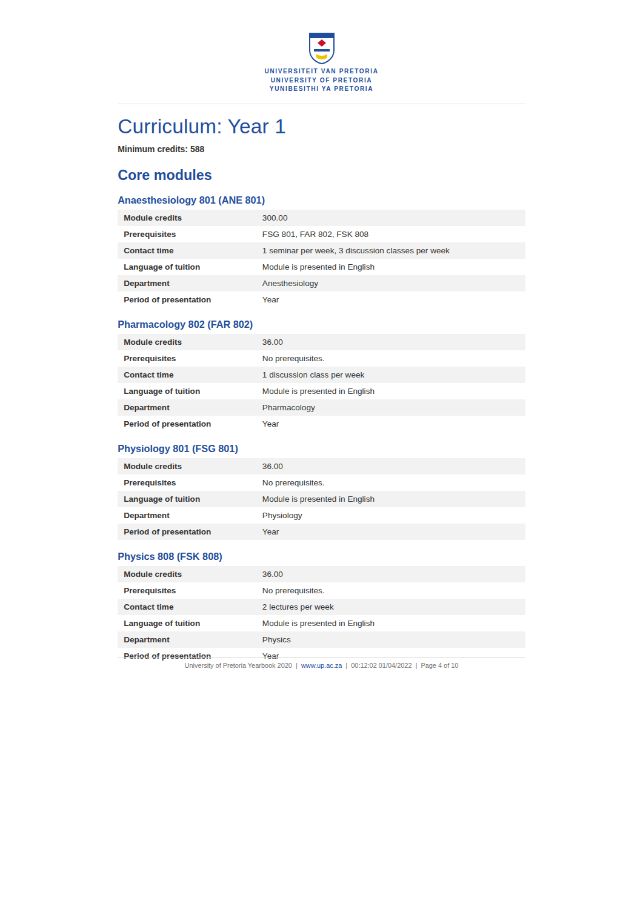Universiteit van Pretoria University of Pretoria Yunibesithi ya Pretoria
Curriculum: Year 1
Minimum credits: 588
Core modules
Anaesthesiology 801 (ANE 801)
| Module credits | 300.00 |
| Prerequisites | FSG 801, FAR 802, FSK 808 |
| Contact time | 1 seminar per week, 3 discussion classes per week |
| Language of tuition | Module is presented in English |
| Department | Anesthesiology |
| Period of presentation | Year |
Pharmacology 802 (FAR 802)
| Module credits | 36.00 |
| Prerequisites | No prerequisites. |
| Contact time | 1 discussion class per week |
| Language of tuition | Module is presented in English |
| Department | Pharmacology |
| Period of presentation | Year |
Physiology 801 (FSG 801)
| Module credits | 36.00 |
| Prerequisites | No prerequisites. |
| Language of tuition | Module is presented in English |
| Department | Physiology |
| Period of presentation | Year |
Physics 808 (FSK 808)
| Module credits | 36.00 |
| Prerequisites | No prerequisites. |
| Contact time | 2 lectures per week |
| Language of tuition | Module is presented in English |
| Department | Physics |
| Period of presentation | Year |
University of Pretoria Yearbook 2020 | www.up.ac.za | 00:12:02 01/04/2022 | Page 4 of 10